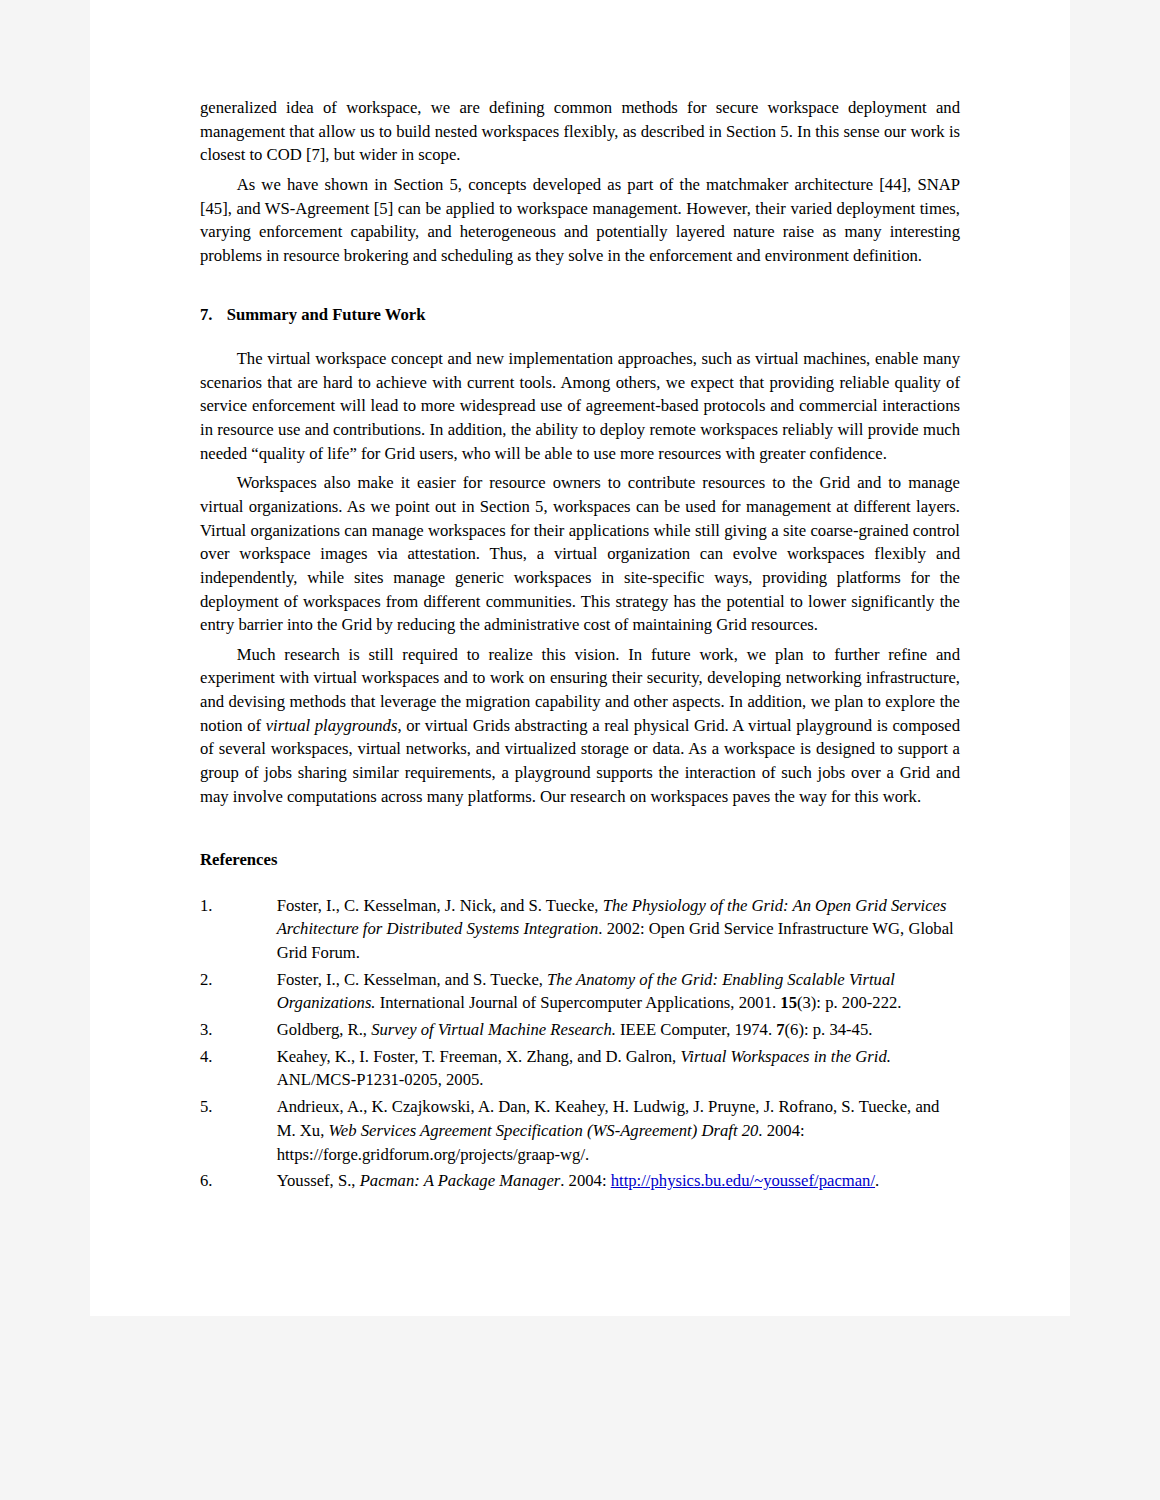generalized idea of workspace, we are defining common methods for secure workspace deployment and management that allow us to build nested workspaces flexibly, as described in Section 5. In this sense our work is closest to COD [7], but wider in scope.
As we have shown in Section 5, concepts developed as part of the matchmaker architecture [44], SNAP [45], and WS-Agreement [5] can be applied to workspace management. However, their varied deployment times, varying enforcement capability, and heterogeneous and potentially layered nature raise as many interesting problems in resource brokering and scheduling as they solve in the enforcement and environment definition.
7. Summary and Future Work
The virtual workspace concept and new implementation approaches, such as virtual machines, enable many scenarios that are hard to achieve with current tools. Among others, we expect that providing reliable quality of service enforcement will lead to more widespread use of agreement-based protocols and commercial interactions in resource use and contributions. In addition, the ability to deploy remote workspaces reliably will provide much needed “quality of life” for Grid users, who will be able to use more resources with greater confidence.
Workspaces also make it easier for resource owners to contribute resources to the Grid and to manage virtual organizations. As we point out in Section 5, workspaces can be used for management at different layers. Virtual organizations can manage workspaces for their applications while still giving a site coarse-grained control over workspace images via attestation. Thus, a virtual organization can evolve workspaces flexibly and independently, while sites manage generic workspaces in site-specific ways, providing platforms for the deployment of workspaces from different communities. This strategy has the potential to lower significantly the entry barrier into the Grid by reducing the administrative cost of maintaining Grid resources.
Much research is still required to realize this vision. In future work, we plan to further refine and experiment with virtual workspaces and to work on ensuring their security, developing networking infrastructure, and devising methods that leverage the migration capability and other aspects. In addition, we plan to explore the notion of virtual playgrounds, or virtual Grids abstracting a real physical Grid. A virtual playground is composed of several workspaces, virtual networks, and virtualized storage or data. As a workspace is designed to support a group of jobs sharing similar requirements, a playground supports the interaction of such jobs over a Grid and may involve computations across many platforms. Our research on workspaces paves the way for this work.
References
1. Foster, I., C. Kesselman, J. Nick, and S. Tuecke, The Physiology of the Grid: An Open Grid Services Architecture for Distributed Systems Integration. 2002: Open Grid Service Infrastructure WG, Global Grid Forum.
2. Foster, I., C. Kesselman, and S. Tuecke, The Anatomy of the Grid: Enabling Scalable Virtual Organizations. International Journal of Supercomputer Applications, 2001. 15(3): p. 200-222.
3. Goldberg, R., Survey of Virtual Machine Research. IEEE Computer, 1974. 7(6): p. 34-45.
4. Keahey, K., I. Foster, T. Freeman, X. Zhang, and D. Galron, Virtual Workspaces in the Grid. ANL/MCS-P1231-0205, 2005.
5. Andrieux, A., K. Czajkowski, A. Dan, K. Keahey, H. Ludwig, J. Pruyne, J. Rofrano, S. Tuecke, and M. Xu, Web Services Agreement Specification (WS-Agreement) Draft 20. 2004: https://forge.gridforum.org/projects/graap-wg/.
6. Youssef, S., Pacman: A Package Manager. 2004: http://physics.bu.edu/~youssef/pacman/.